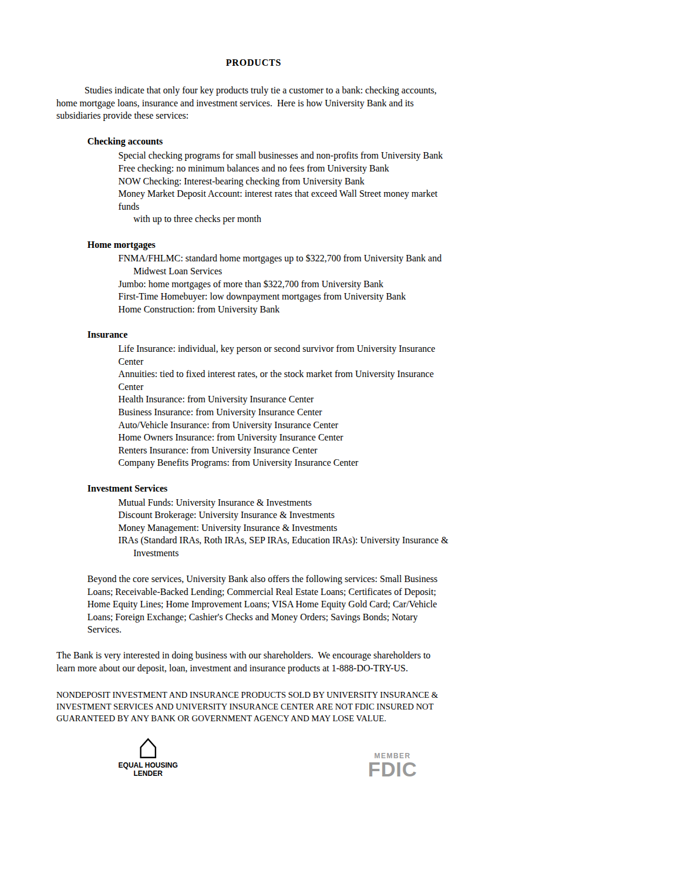PRODUCTS
Studies indicate that only four key products truly tie a customer to a bank: checking accounts, home mortgage loans, insurance and investment services. Here is how University Bank and its subsidiaries provide these services:
Checking accounts
Special checking programs for small businesses and non-profits from University Bank
Free checking: no minimum balances and no fees from University Bank
NOW Checking: Interest-bearing checking from University Bank
Money Market Deposit Account: interest rates that exceed Wall Street money market fundswith up to three checks per month
Home mortgages
FNMA/FHLMC: standard home mortgages up to $322,700 from University Bank andMidwest Loan Services
Jumbo: home mortgages of more than $322,700 from University Bank
First-Time Homebuyer: low downpayment mortgages from University Bank
Home Construction: from University Bank
Insurance
Life Insurance: individual, key person or second survivor from University Insurance Center
Annuities: tied to fixed interest rates, or the stock market from University Insurance Center
Health Insurance: from University Insurance Center
Business Insurance: from University Insurance Center
Auto/Vehicle Insurance: from University Insurance Center
Home Owners Insurance: from University Insurance Center
Renters Insurance: from University Insurance Center
Company Benefits Programs: from University Insurance Center
Investment Services
Mutual Funds: University Insurance & Investments
Discount Brokerage: University Insurance & Investments
Money Management: University Insurance & Investments
IRAs (Standard IRAs, Roth IRAs, SEP IRAs, Education IRAs): University Insurance &Investments
Beyond the core services, University Bank also offers the following services: Small Business Loans; Receivable-Backed Lending; Commercial Real Estate Loans; Certificates of Deposit; Home Equity Lines; Home Improvement Loans; VISA Home Equity Gold Card; Car/Vehicle Loans; Foreign Exchange; Cashier's Checks and Money Orders; Savings Bonds; Notary Services.
The Bank is very interested in doing business with our shareholders. We encourage shareholders to learn more about our deposit, loan, investment and insurance products at 1-888-DO-TRY-US.
NONDEPOSIT INVESTMENT AND INSURANCE PRODUCTS SOLD BY UNIVERSITY INSURANCE & INVESTMENT SERVICES AND UNIVERSITY INSURANCE CENTER ARE NOT FDIC INSURED NOT GUARANTEED BY ANY BANK OR GOVERNMENT AGENCY AND MAY LOSE VALUE.
⌂ EQUAL HOUSING
LENDER
MEMBER FDIC